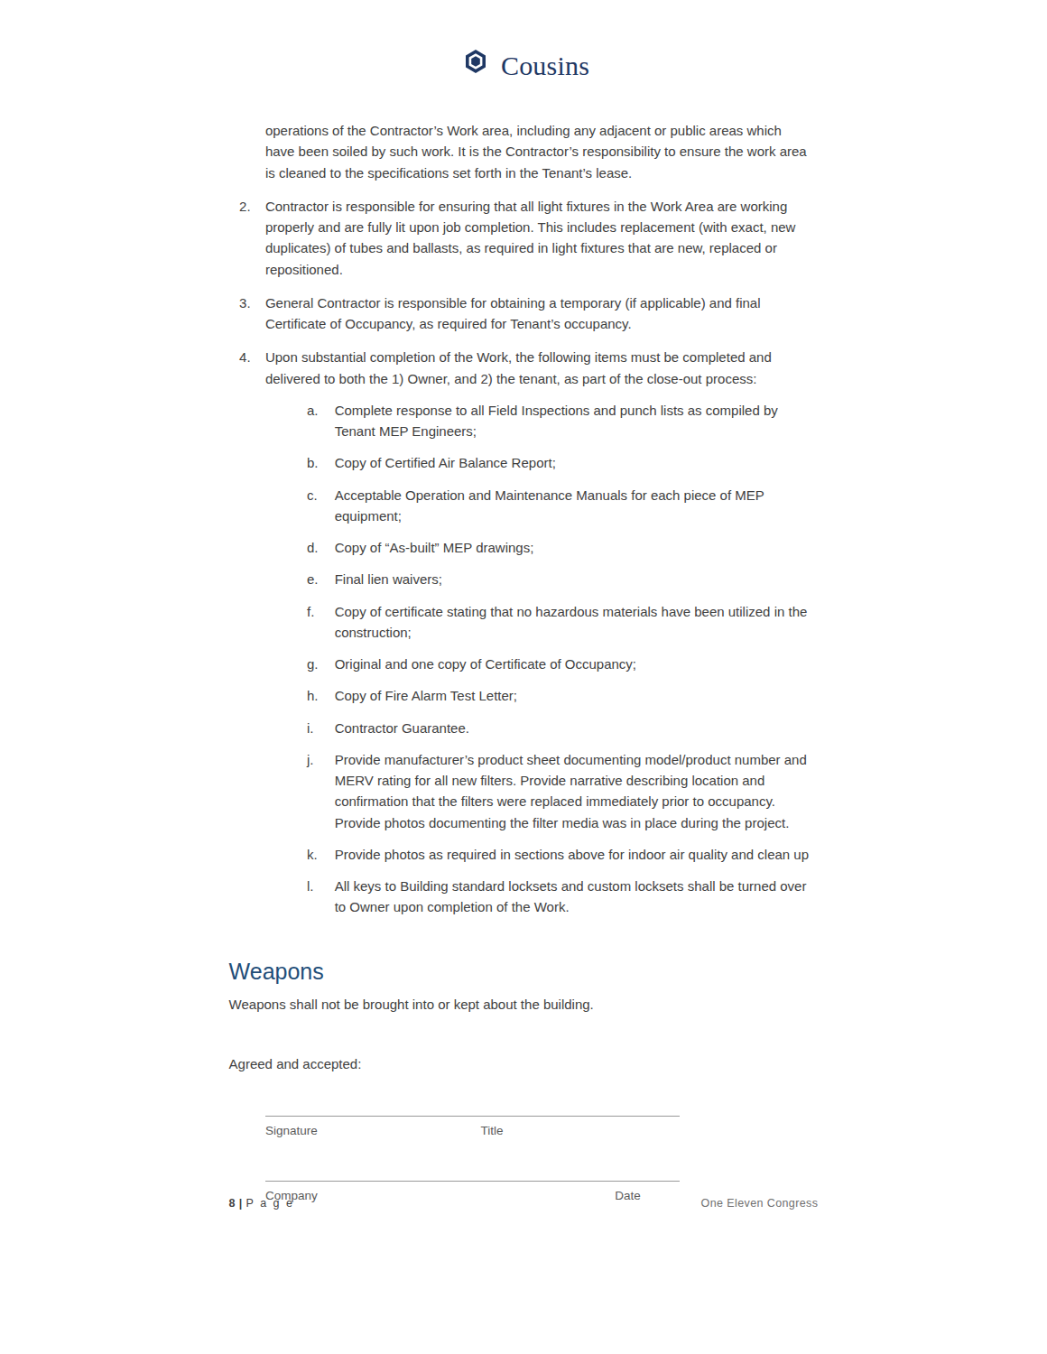Cousins
operations of the Contractor’s Work area, including any adjacent or public areas which have been soiled by such work. It is the Contractor’s responsibility to ensure the work area is cleaned to the specifications set forth in the Tenant’s lease.
Contractor is responsible for ensuring that all light fixtures in the Work Area are working properly and are fully lit upon job completion. This includes replacement (with exact, new duplicates) of tubes and ballasts, as required in light fixtures that are new, replaced or repositioned.
General Contractor is responsible for obtaining a temporary (if applicable) and final Certificate of Occupancy, as required for Tenant’s occupancy.
Upon substantial completion of the Work, the following items must be completed and delivered to both the 1) Owner, and 2) the tenant, as part of the close-out process:
Complete response to all Field Inspections and punch lists as compiled by Tenant MEP Engineers;
Copy of Certified Air Balance Report;
Acceptable Operation and Maintenance Manuals for each piece of MEP equipment;
Copy of “As-built” MEP drawings;
Final lien waivers;
Copy of certificate stating that no hazardous materials have been utilized in the construction;
Original and one copy of Certificate of Occupancy;
Copy of Fire Alarm Test Letter;
Contractor Guarantee.
Provide manufacturer’s product sheet documenting model/product number and MERV rating for all new filters. Provide narrative describing location and confirmation that the filters were replaced immediately prior to occupancy. Provide photos documenting the filter media was in place during the project.
Provide photos as required in sections above for indoor air quality and clean up
All keys to Building standard locksets and custom locksets shall be turned over to Owner upon completion of the Work.
Weapons
Weapons shall not be brought into or kept about the building.
Agreed and accepted:
Signature
Title
Company
Date
8 | P a g e
One Eleven Congress